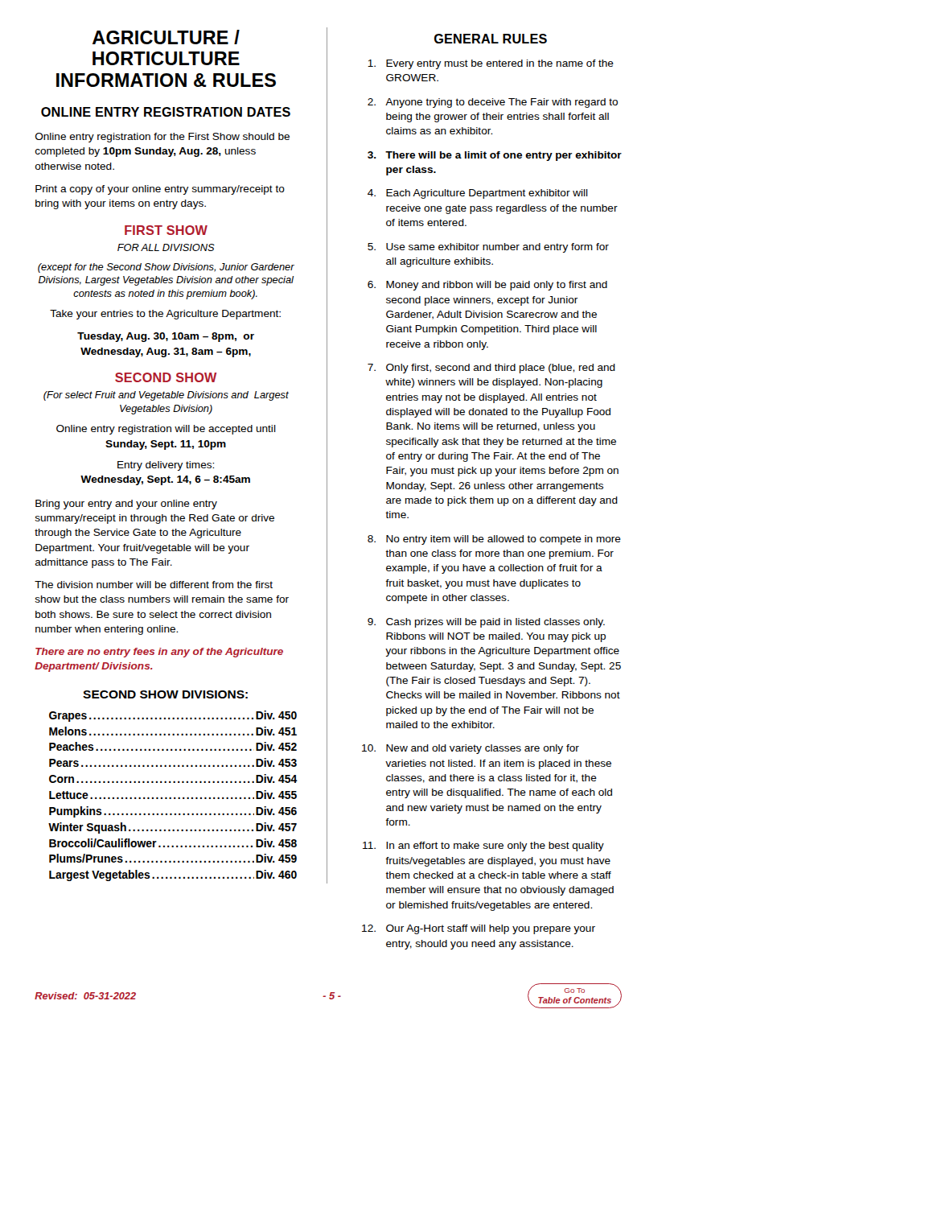Agriculture / Horticulture
Information & Rules
Online Entry Registration Dates
Online entry registration for the First Show should be completed by 10pm Sunday, Aug. 28, unless otherwise noted.
Print a copy of your online entry summary/receipt to bring with your items on entry days.
First Show
FOR ALL DIVISIONS
(except for the Second Show Divisions, Junior Gardener Divisions, Largest Vegetables Division and other special contests as noted in this premium book).
Take your entries to the Agriculture Department:
Tuesday, Aug. 30, 10am – 8pm, or
Wednesday, Aug. 31, 8am – 6pm,
Second Show
(For select Fruit and Vegetable Divisions and Largest Vegetables Division)
Online entry registration will be accepted until
Sunday, Sept. 11, 10pm
Entry delivery times:
Wednesday, Sept. 14, 6 – 8:45am
Bring your entry and your online entry summary/receipt in through the Red Gate or drive through the Service Gate to the Agriculture Department. Your fruit/vegetable will be your admittance pass to The Fair.
The division number will be different from the first show but the class numbers will remain the same for both shows. Be sure to select the correct division number when entering online.
There are no entry fees in any of the Agriculture Department/ Divisions.
Second Show Divisions:
Grapes........................................................... Div. 450
Melons........................................................... Div. 451
Peaches........................................................... Div. 452
Pears........................................................... Div. 453
Corn........................................................... Div. 454
Lettuce........................................................... Div. 455
Pumpkins........................................................... Div. 456
Winter Squash........................................................... Div. 457
Broccoli/Cauliflower........................................................... Div. 458
Plums/Prunes........................................................... Div. 459
Largest Vegetables........................................................... Div. 460
General Rules
Every entry must be entered in the name of the GROWER.
Anyone trying to deceive The Fair with regard to being the grower of their entries shall forfeit all claims as an exhibitor.
There will be a limit of one entry per exhibitor per class.
Each Agriculture Department exhibitor will receive one gate pass regardless of the number of items entered.
Use same exhibitor number and entry form for all agriculture exhibits.
Money and ribbon will be paid only to first and second place winners, except for Junior Gardener, Adult Division Scarecrow and the Giant Pumpkin Competition. Third place will receive a ribbon only.
Only first, second and third place (blue, red and white) winners will be displayed. Non-placing entries may not be displayed. All entries not displayed will be donated to the Puyallup Food Bank. No items will be returned, unless you specifically ask that they be returned at the time of entry or during The Fair. At the end of The Fair, you must pick up your items before 2pm on Monday, Sept. 26 unless other arrangements are made to pick them up on a different day and time.
No entry item will be allowed to compete in more than one class for more than one premium. For example, if you have a collection of fruit for a fruit basket, you must have duplicates to compete in other classes.
Cash prizes will be paid in listed classes only. Ribbons will NOT be mailed. You may pick up your ribbons in the Agriculture Department office between Saturday, Sept. 3 and Sunday, Sept. 25 (The Fair is closed Tuesdays and Sept. 7). Checks will be mailed in November. Ribbons not picked up by the end of The Fair will not be mailed to the exhibitor.
New and old variety classes are only for varieties not listed. If an item is placed in these classes, and there is a class listed for it, the entry will be disqualified. The name of each old and new variety must be named on the entry form.
In an effort to make sure only the best quality fruits/vegetables are displayed, you must have them checked at a check-in table where a staff member will ensure that no obviously damaged or blemished fruits/vegetables are entered.
Our Ag-Hort staff will help you prepare your entry, should you need any assistance.
Revised: 05-31-2022
- 5 -
Go To Table of Contents